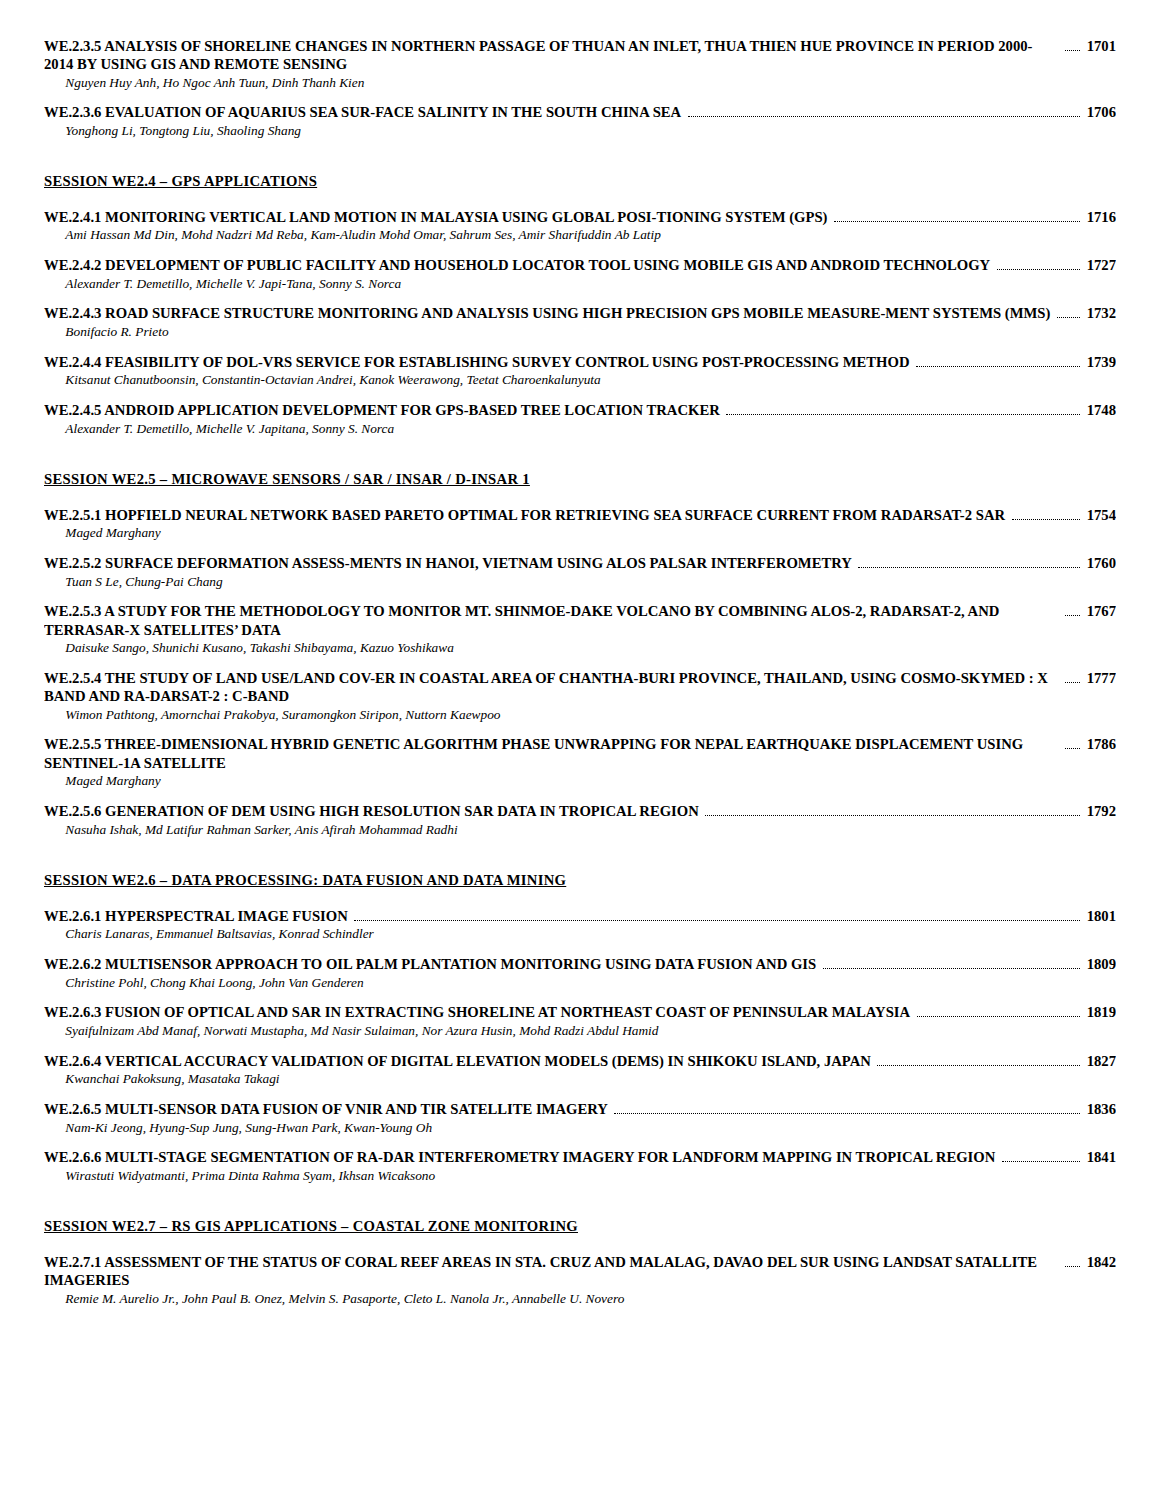WE.2.3.5 ANALYSIS OF SHORELINE CHANGES IN NORTHERN PASSAGE OF THUAN AN INLET, THUA THIEN HUE PROVINCE IN PERIOD 2000-2014 BY USING GIS AND REMOTE SENSING 1701
Nguyen Huy Anh, Ho Ngoc Anh Tuun, Dinh Thanh Kien
WE.2.3.6 EVALUATION OF AQUARIUS SEA SUR-FACE SALINITY IN THE SOUTH CHINA SEA 1706
Yonghong Li, Tongtong Liu, Shaoling Shang
SESSION WE2.4 – GPS APPLICATIONS
WE.2.4.1 MONITORING VERTICAL LAND MOTION IN MALAYSIA USING GLOBAL POSI-TIONING SYSTEM (GPS) 1716
Ami Hassan Md Din, Mohd Nadzri Md Reba, Kam-Aludin Mohd Omar, Sahrum Ses, Amir Sharifuddin Ab Latip
WE.2.4.2 DEVELOPMENT OF PUBLIC FACILITY AND HOUSEHOLD LOCATOR TOOL USING MOBILE GIS AND ANDROID TECHNOLOGY 1727
Alexander T. Demetillo, Michelle V. Japi-Tana, Sonny S. Norca
WE.2.4.3 ROAD SURFACE STRUCTURE MONITORING AND ANALYSIS USING HIGH PRECISION GPS MOBILE MEASURE-MENT SYSTEMS (MMS) 1732
Bonifacio R. Prieto
WE.2.4.4 FEASIBILITY OF DOL-VRS SERVICE FOR ESTABLISHING SURVEY CONTROL USING POST-PROCESSING METHOD 1739
Kitsanut Chanutboonsin, Constantin-Octavian Andrei, Kanok Weerawong, Teetat Charoenkalunyuta
WE.2.4.5 ANDROID APPLICATION DEVELOPMENT FOR GPS-BASED TREE LOCATION TRACKER 1748
Alexander T. Demetillo, Michelle V. Japitana, Sonny S. Norca
SESSION WE2.5 – MICROWAVE SENSORS / SAR / INSAR / D-INSAR 1
WE.2.5.1 HOPFIELD NEURAL NETWORK BASED PARETO OPTIMAL FOR RETRIEVING SEA SURFACE CURRENT FROM RADARSAT-2 SAR 1754
Maged Marghany
WE.2.5.2 SURFACE DEFORMATION ASSESS-MENTS IN HANOI, VIETNAM USING ALOS PALSAR INTERFEROMETRY 1760
Tuan S Le, Chung-Pai Chang
WE.2.5.3 A STUDY FOR THE METHODOLOGY TO MONITOR MT. SHINMOE-DAKE VOLCANO BY COMBINING ALOS-2, RADARSAT-2, AND TERRASAR-X SATELLITES’ DATA 1767
Daisuke Sango, Shunichi Kusano, Takashi Shibayama, Kazuo Yoshikawa
WE.2.5.4 THE STUDY OF LAND USE/LAND COV-ER IN COASTAL AREA OF CHANTHA-BURI PROVINCE, THAILAND, USING COSMO-SKYMED : X BAND AND RA-DARSAT-2 : C-BAND 1777
Wimon Pathtong, Amornchai Prakobya, Suramongkon Siripon, Nuttorn Kaewpoo
WE.2.5.5 THREE-DIMENSIONAL HYBRID GENETIC ALGORITHM PHASE UNWRAPPING FOR NEPAL EARTHQUAKE DISPLACEMENT USING SENTINEL-1A SATELLITE 1786
Maged Marghany
WE.2.5.6 GENERATION OF DEM USING HIGH RESOLUTION SAR DATA IN TROPICAL REGION 1792
Nasuha Ishak, Md Latifur Rahman Sarker, Anis Afirah Mohammad Radhi
SESSION WE2.6 – DATA PROCESSING: DATA FUSION AND DATA MINING
WE.2.6.1 HYPERSPECTRAL IMAGE FUSION 1801
Charis Lanaras, Emmanuel Baltsavias, Konrad Schindler
WE.2.6.2 MULTISENSOR APPROACH TO OIL PALM PLANTATION MONITORING USING DATA FUSION AND GIS 1809
Christine Pohl, Chong Khai Loong, John Van Genderen
WE.2.6.3 FUSION OF OPTICAL AND SAR IN EXTRACTING SHORELINE AT NORTHEAST COAST OF PENINSULAR MALAYSIA 1819
Syaifulnizam Abd Manaf, Norwati Mustapha, Md Nasir Sulaiman, Nor Azura Husin, Mohd Radzi Abdul Hamid
WE.2.6.4 VERTICAL ACCURACY VALIDATION OF DIGITAL ELEVATION MODELS (DEMS) IN SHIKOKU ISLAND, JAPAN 1827
Kwanchai Pakoksung, Masataka Takagi
WE.2.6.5 MULTI-SENSOR DATA FUSION OF VNIR AND TIR SATELLITE IMAGERY 1836
Nam-Ki Jeong, Hyung-Sup Jung, Sung-Hwan Park, Kwan-Young Oh
WE.2.6.6 MULTI-STAGE SEGMENTATION OF RA-DAR INTERFEROMETRY IMAGERY FOR LANDFORM MAPPING IN TROPICAL REGION 1841
Wirastuti Widyatmanti, Prima Dinta Rahma Syam, Ikhsan Wicaksono
SESSION WE2.7 – RS GIS APPLICATIONS – COASTAL ZONE MONITORING
WE.2.7.1 ASSESSMENT OF THE STATUS OF CORAL REEF AREAS IN STA. CRUZ AND MALALAG, DAVAO DEL SUR USING LANDSAT SATALLITE IMAGERIES 1842
Remie M. Aurelio Jr., John Paul B. Onez, Melvin S. Pasaporte, Cleto L. Nanola Jr., Annabelle U. Novero